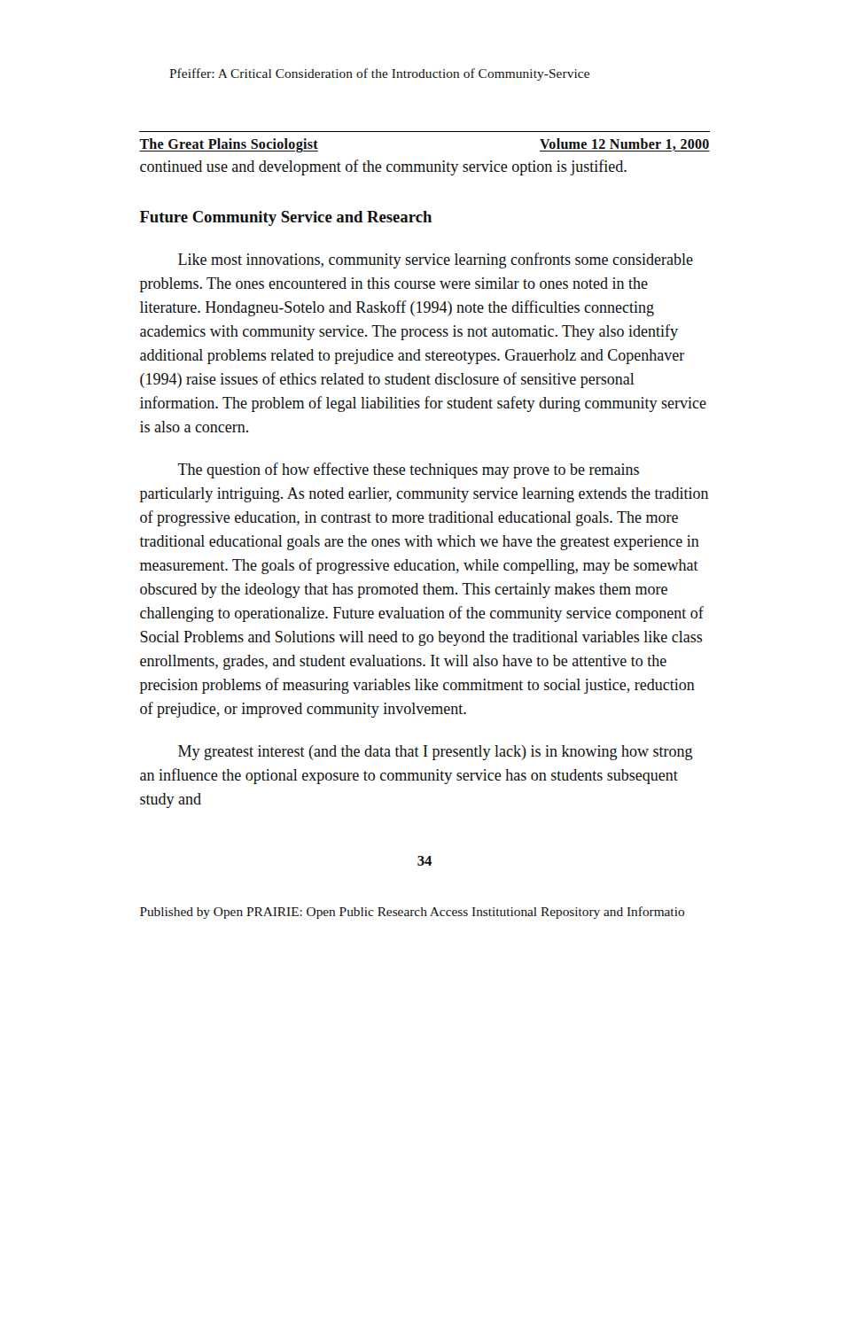Pfeiffer: A Critical Consideration of the Introduction of Community-Service
The Great Plains Sociologist Volume 12 Number 1, 2000
continued use and development of the community service option is justified.
Future Community Service and Research
Like most innovations, community service learning confronts some considerable problems. The ones encountered in this course were similar to ones noted in the literature. Hondagneu-Sotelo and Raskoff (1994) note the difficulties connecting academics with community service. The process is not automatic. They also identify additional problems related to prejudice and stereotypes. Grauerholz and Copenhaver (1994) raise issues of ethics related to student disclosure of sensitive personal information. The problem of legal liabilities for student safety during community service is also a concern.
The question of how effective these techniques may prove to be remains particularly intriguing. As noted earlier, community service learning extends the tradition of progressive education, in contrast to more traditional educational goals. The more traditional educational goals are the ones with which we have the greatest experience in measurement. The goals of progressive education, while compelling, may be somewhat obscured by the ideology that has promoted them. This certainly makes them more challenging to operationalize. Future evaluation of the community service component of Social Problems and Solutions will need to go beyond the traditional variables like class enrollments, grades, and student evaluations. It will also have to be attentive to the precision problems of measuring variables like commitment to social justice, reduction of prejudice, or improved community involvement.
My greatest interest (and the data that I presently lack) is in knowing how strong an influence the optional exposure to community service has on students subsequent study and
34
Published by Open PRAIRIE: Open Public Research Access Institutional Repository and Informatio